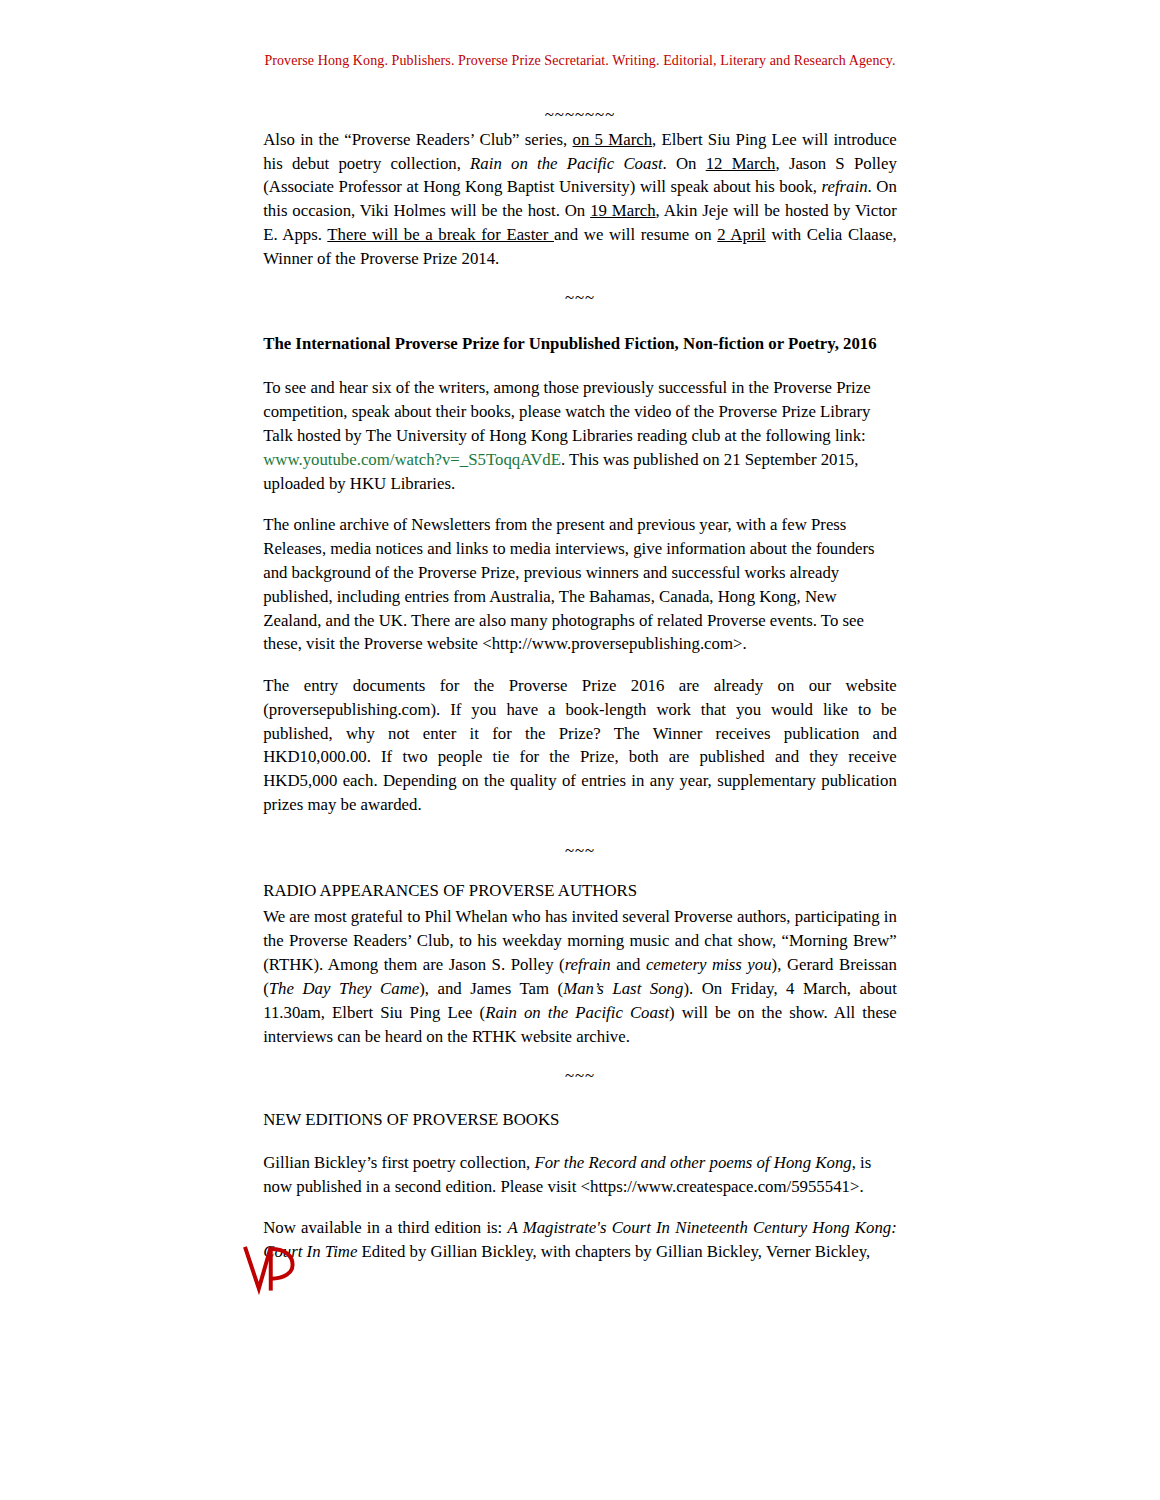Proverse Hong Kong. Publishers. Proverse Prize Secretariat. Writing. Editorial, Literary and Research Agency.
~~~~~~~
Also in the “Proverse Readers’ Club” series, on 5 March, Elbert Siu Ping Lee will introduce his debut poetry collection, Rain on the Pacific Coast. On 12 March, Jason S Polley (Associate Professor at Hong Kong Baptist University) will speak about his book, refrain. On this occasion, Viki Holmes will be the host. On 19 March, Akin Jeje will be hosted by Victor E. Apps. There will be a break for Easter and we will resume on 2 April with Celia Claase, Winner of the Proverse Prize 2014.
~~~
The International Proverse Prize for Unpublished Fiction, Non-fiction or Poetry, 2016
To see and hear six of the writers, among those previously successful in the Proverse Prize competition, speak about their books, please watch the video of the Proverse Prize Library Talk hosted by The University of Hong Kong Libraries reading club at the following link:
www.youtube.com/watch?v=_S5ToqqAVdE. This was published on 21 September 2015, uploaded by HKU Libraries.
The online archive of Newsletters from the present and previous year, with a few Press Releases, media notices and links to media interviews, give information about the founders and background of the Proverse Prize, previous winners and successful works already published, including entries from Australia, The Bahamas, Canada, Hong Kong, New Zealand, and the UK. There are also many photographs of related Proverse events. To see these, visit the Proverse website <http://www.proversepublishing.com>.
The entry documents for the Proverse Prize 2016 are already on our website (proversepublishing.com). If you have a book-length work that you would like to be published, why not enter it for the Prize? The Winner receives publication and HKD10,000.00. If two people tie for the Prize, both are published and they receive HKD5,000 each. Depending on the quality of entries in any year, supplementary publication prizes may be awarded.
~~~
RADIO APPEARANCES OF PROVERSE AUTHORS
We are most grateful to Phil Whelan who has invited several Proverse authors, participating in the Proverse Readers’ Club, to his weekday morning music and chat show, “Morning Brew” (RTHK). Among them are Jason S. Polley (refrain and cemetery miss you), Gerard Breissan (The Day They Came), and James Tam (Man’s Last Song). On Friday, 4 March, about 11.30am, Elbert Siu Ping Lee (Rain on the Pacific Coast) will be on the show. All these interviews can be heard on the RTHK website archive.
~~~
NEW EDITIONS OF PROVERSE BOOKS
Gillian Bickley’s first poetry collection, For the Record and other poems of Hong Kong, is now published in a second edition. Please visit <https://www.createspace.com/5955541>.
Now available in a third edition is: A Magistrate's Court In Nineteenth Century Hong Kong: Court In Time Edited by Gillian Bickley, with chapters by Gillian Bickley, Verner Bickley,